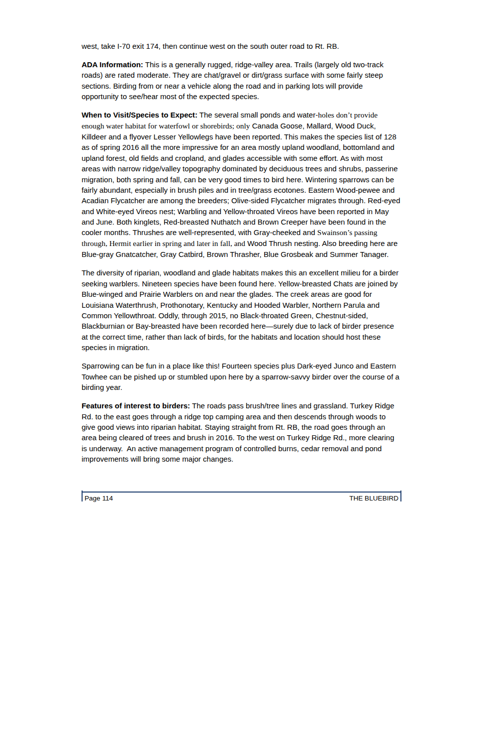west, take I-70 exit 174, then continue west on the south outer road to Rt. RB.
ADA Information: This is a generally rugged, ridge-valley area. Trails (largely old two-track roads) are rated moderate. They are chat/gravel or dirt/grass surface with some fairly steep sections. Birding from or near a vehicle along the road and in parking lots will provide opportunity to see/hear most of the expected species.
When to Visit/Species to Expect: The several small ponds and water-holes don’t provide enough water habitat for waterfowl or shorebirds; only Canada Goose, Mallard, Wood Duck, Killdeer and a flyover Lesser Yellowlegs have been reported. This makes the species list of 128 as of spring 2016 all the more impressive for an area mostly upland woodland, bottomland and upland forest, old fields and cropland, and glades accessible with some effort. As with most areas with narrow ridge/valley topography dominated by deciduous trees and shrubs, passerine migration, both spring and fall, can be very good times to bird here. Wintering sparrows can be fairly abundant, especially in brush piles and in tree/grass ecotones. Eastern Wood-pewee and Acadian Flycatcher are among the breeders; Olive-sided Flycatcher migrates through. Red-eyed and White-eyed Vireos nest; Warbling and Yellow-throated Vireos have been reported in May and June. Both kinglets, Red-breasted Nuthatch and Brown Creeper have been found in the cooler months. Thrushes are well-represented, with Gray-cheeked and Swainson’s passing through, Hermit earlier in spring and later in fall, and Wood Thrush nesting. Also breeding here are Blue-gray Gnatcatcher, Gray Catbird, Brown Thrasher, Blue Grosbeak and Summer Tanager.
The diversity of riparian, woodland and glade habitats makes this an excellent milieu for a birder seeking warblers. Nineteen species have been found here. Yellow-breasted Chats are joined by Blue-winged and Prairie Warblers on and near the glades. The creek areas are good for Louisiana Waterthrush, Prothonotary, Kentucky and Hooded Warbler, Northern Parula and Common Yellowthroat. Oddly, through 2015, no Black-throated Green, Chestnut-sided, Blackburnian or Bay-breasted have been recorded here—surely due to lack of birder presence at the correct time, rather than lack of birds, for the habitats and location should host these species in migration.
Sparrowing can be fun in a place like this! Fourteen species plus Dark-eyed Junco and Eastern Towhee can be pished up or stumbled upon here by a sparrow-savvy birder over the course of a birding year.
Features of interest to birders: The roads pass brush/tree lines and grassland. Turkey Ridge Rd. to the east goes through a ridge top camping area and then descends through woods to give good views into riparian habitat. Staying straight from Rt. RB, the road goes through an area being cleared of trees and brush in 2016. To the west on Turkey Ridge Rd., more clearing is underway. An active management program of controlled burns, cedar removal and pond improvements will bring some major changes.
Page 114 THE BLUEBIRD